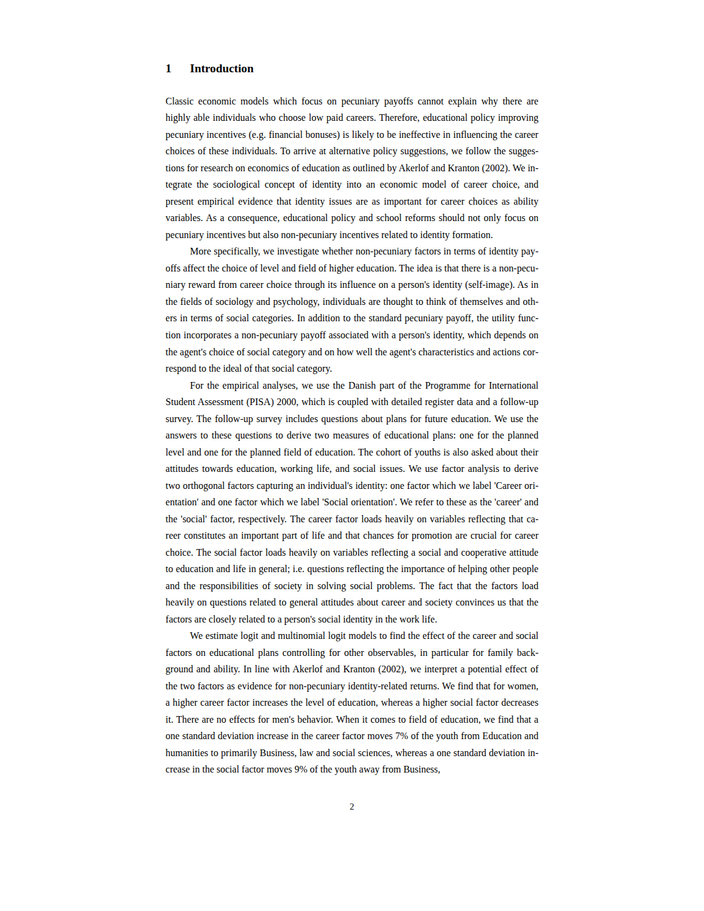1 Introduction
Classic economic models which focus on pecuniary payoffs cannot explain why there are highly able individuals who choose low paid careers. Therefore, educational policy improving pecuniary incentives (e.g. financial bonuses) is likely to be ineffective in influencing the career choices of these individuals. To arrive at alternative policy suggestions, we follow the suggestions for research on economics of education as outlined by Akerlof and Kranton (2002). We integrate the sociological concept of identity into an economic model of career choice, and present empirical evidence that identity issues are as important for career choices as ability variables. As a consequence, educational policy and school reforms should not only focus on pecuniary incentives but also non-pecuniary incentives related to identity formation.
More specifically, we investigate whether non-pecuniary factors in terms of identity payoffs affect the choice of level and field of higher education. The idea is that there is a non-pecuniary reward from career choice through its influence on a person's identity (self-image). As in the fields of sociology and psychology, individuals are thought to think of themselves and others in terms of social categories. In addition to the standard pecuniary payoff, the utility function incorporates a non-pecuniary payoff associated with a person's identity, which depends on the agent's choice of social category and on how well the agent's characteristics and actions correspond to the ideal of that social category.
For the empirical analyses, we use the Danish part of the Programme for International Student Assessment (PISA) 2000, which is coupled with detailed register data and a follow-up survey. The follow-up survey includes questions about plans for future education. We use the answers to these questions to derive two measures of educational plans: one for the planned level and one for the planned field of education. The cohort of youths is also asked about their attitudes towards education, working life, and social issues. We use factor analysis to derive two orthogonal factors capturing an individual's identity: one factor which we label 'Career orientation' and one factor which we label 'Social orientation'. We refer to these as the 'career' and the 'social' factor, respectively. The career factor loads heavily on variables reflecting that career constitutes an important part of life and that chances for promotion are crucial for career choice. The social factor loads heavily on variables reflecting a social and cooperative attitude to education and life in general; i.e. questions reflecting the importance of helping other people and the responsibilities of society in solving social problems. The fact that the factors load heavily on questions related to general attitudes about career and society convinces us that the factors are closely related to a person's social identity in the work life.
We estimate logit and multinomial logit models to find the effect of the career and social factors on educational plans controlling for other observables, in particular for family background and ability. In line with Akerlof and Kranton (2002), we interpret a potential effect of the two factors as evidence for non-pecuniary identity-related returns. We find that for women, a higher career factor increases the level of education, whereas a higher social factor decreases it. There are no effects for men's behavior. When it comes to field of education, we find that a one standard deviation increase in the career factor moves 7% of the youth from Education and humanities to primarily Business, law and social sciences, whereas a one standard deviation increase in the social factor moves 9% of the youth away from Business,
2